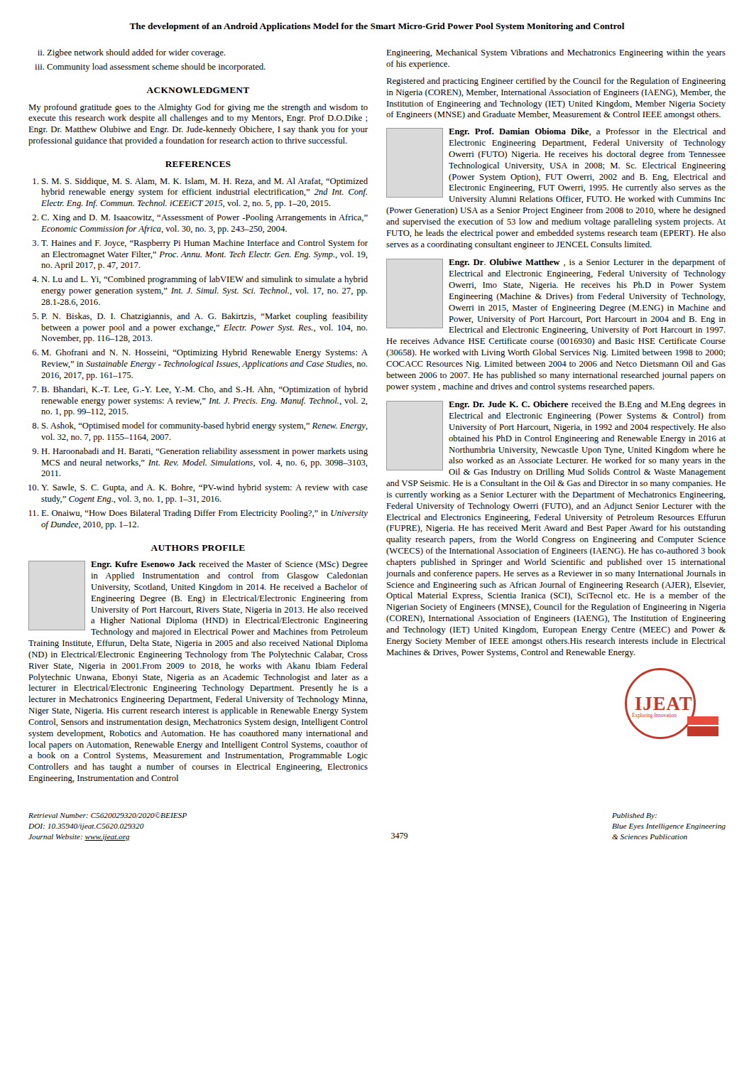The development of an Android Applications Model for the Smart Micro-Grid Power Pool System Monitoring and Control
Zigbee network should added for wider coverage.
Community load assessment scheme should be incorporated.
ACKNOWLEDGMENT
My profound gratitude goes to the Almighty God for giving me the strength and wisdom to execute this research work despite all challenges and to my Mentors, Engr. Prof D.O.Dike ; Engr. Dr. Matthew Olubiwe and Engr. Dr. Jude-kennedy Obichere, I say thank you for your professional guidance that provided a foundation for research action to thrive successful.
REFERENCES
S. M. S. Siddique, M. S. Alam, M. K. Islam, M. H. Reza, and M. Al Arafat, “Optimized hybrid renewable energy system for efficient industrial electrification,” 2nd Int. Conf. Electr. Eng. Inf. Commun. Technol. iCEEiCT 2015, vol. 2, no. 5, pp. 1–20, 2015.
C. Xing and D. M. Isaacowitz, “Assessment of Power -Pooling Arrangements in Africa,” Economic Commission for Africa, vol. 30, no. 3, pp. 243–250, 2004.
T. Haines and F. Joyce, “Raspberry Pi Human Machine Interface and Control System for an Electromagnet Water Filter,” Proc. Annu. Mont. Tech Electr. Gen. Eng. Symp., vol. 19, no. April 2017, p. 47, 2017.
N. Lu and L. Yi, “Combined programming of labVIEW and simulink to simulate a hybrid energy power generation system,” Int. J. Simul. Syst. Sci. Technol., vol. 17, no. 27, pp. 28.1-28.6, 2016.
P. N. Biskas, D. I. Chatzigiannis, and A. G. Bakirtzis, “Market coupling feasibility between a power pool and a power exchange,” Electr. Power Syst. Res., vol. 104, no. November, pp. 116–128, 2013.
M. Ghofrani and N. N. Hosseini, “Optimizing Hybrid Renewable Energy Systems: A Review,” in Sustainable Energy - Technological Issues, Applications and Case Studies, no. 2016, 2017, pp. 161–175.
B. Bhandari, K.-T. Lee, G.-Y. Lee, Y.-M. Cho, and S.-H. Ahn, “Optimization of hybrid renewable energy power systems: A review,” Int. J. Precis. Eng. Manuf. Technol., vol. 2, no. 1, pp. 99–112, 2015.
S. Ashok, “Optimised model for community-based hybrid energy system,” Renew. Energy, vol. 32, no. 7, pp. 1155–1164, 2007.
H. Haroonabadi and H. Barati, “Generation reliability assessment in power markets using MCS and neural networks,” Int. Rev. Model. Simulations, vol. 4, no. 6, pp. 3098–3103, 2011.
Y. Sawle, S. C. Gupta, and A. K. Bohre, “PV-wind hybrid system: A review with case study,” Cogent Eng., vol. 3, no. 1, pp. 1–31, 2016.
E. Onaiwu, “How Does Bilateral Trading Differ From Electricity Pooling?,” in University of Dundee, 2010, pp. 1–12.
AUTHORS PROFILE
Engr. Kufre Esenowo Jack received the Master of Science (MSc) Degree in Applied Instrumentation and control from Glasgow Caledonian University, Scotland, United Kingdom in 2014. He received a Bachelor of Engineering Degree (B. Eng) in Electrical/Electronic Engineering from University of Port Harcourt, Rivers State, Nigeria in 2013. He also received a Higher National Diploma (HND) in Electrical/Electronic Engineering Technology and majored in Electrical Power and Machines from Petroleum Training Institute, Effurun, Delta State, Nigeria in 2005 and also received National Diploma (ND) in Electrical/Electronic Engineering Technology from The Polytechnic Calabar, Cross River State, Nigeria in 2001.From 2009 to 2018, he works with Akanu Ibiam Federal Polytechnic Unwana, Ebonyi State, Nigeria as an Academic Technologist and later as a lecturer in Electrical/Electronic Engineering Technology Department. Presently he is a lecturer in Mechatronics Engineering Department, Federal University of Technology Minna, Niger State, Nigeria. His current research interest is applicable in Renewable Energy System Control, Sensors and instrumentation design, Mechatronics System design, Intelligent Control system development, Robotics and Automation. He has coauthored many international and local papers on Automation, Renewable Energy and Intelligent Control Systems, coauthor of a book on a Control Systems, Measurement and Instrumentation, Programmable Logic Controllers and has taught a number of courses in Electrical Engineering, Electronics Engineering, Instrumentation and Control
Engineering, Mechanical System Vibrations and Mechatronics Engineering within the years of his experience.
Registered and practicing Engineer certified by the Council for the Regulation of Engineering in Nigeria (COREN), Member, International Association of Engineers (IAENG), Member, the Institution of Engineering and Technology (IET) United Kingdom, Member Nigeria Society of Engineers (MNSE) and Graduate Member, Measurement & Control IEEE amongst others.
Engr. Prof. Damian Obioma Dike, a Professor in the Electrical and Electronic Engineering Department, Federal University of Technology Owerri (FUTO) Nigeria. He receives his doctoral degree from Tennessee Technological University, USA in 2008; M. Sc. Electrical Engineering (Power System Option), FUT Owerri, 2002 and B. Eng, Electrical and Electronic Engineering, FUT Owerri, 1995. He currently also serves as the University Alumni Relations Officer, FUTO. He worked with Cummins Inc (Power Generation) USA as a Senior Project Engineer from 2008 to 2010, where he designed and supervised the execution of 53 low and medium voltage paralleling system projects. At FUTO, he leads the electrical power and embedded systems research team (EPERT). He also serves as a coordinating consultant engineer to JENCEL Consults limited.
Engr. Dr. Olubiwe Matthew , is a Senior Lecturer in the deparpment of Electrical and Electronic Engineering, Federal University of Technology Owerri, Imo State, Nigeria. He receives his Ph.D in Power System Engineering (Machine & Drives) from Federal University of Technology, Owerri in 2015, Master of Engineering Degree (M.ENG) in Machine and Power, University of Port Harcourt, Port Harcourt in 2004 and B. Eng in Electrical and Electronic Engineering, University of Port Harcourt in 1997. He receives Advance HSE Certificate course (0016930) and Basic HSE Certificate Course (30658). He worked with Living Worth Global Services Nig. Limited between 1998 to 2000; COCACC Resources Nig. Limited between 2004 to 2006 and Netco Dietsmann Oil and Gas between 2006 to 2007. He has published so many international researched journal papers on power system , machine and drives and control systems researched papers.
Engr. Dr. Jude K. C. Obichere received the B.Eng and M.Eng degrees in Electrical and Electronic Engineering (Power Systems & Control) from University of Port Harcourt, Nigeria, in 1992 and 2004 respectively. He also obtained his PhD in Control Engineering and Renewable Energy in 2016 at Northumbria University, Newcastle Upon Tyne, United Kingdom where he also worked as an Associate Lecturer. He worked for so many years in the Oil & Gas Industry on Drilling Mud Solids Control & Waste Management and VSP Seismic. He is a Consultant in the Oil & Gas and Director in so many companies. He is currently working as a Senior Lecturer with the Department of Mechatronics Engineering, Federal University of Technology Owerri (FUTO), and an Adjunct Senior Lecturer with the Electrical and Electronics Engineering, Federal University of Petroleum Resources Effurun (FUPRE), Nigeria. He has received Merit Award and Best Paper Award for his outstanding quality research papers, from the World Congress on Engineering and Computer Science (WCECS) of the International Association of Engineers (IAENG). He has co-authored 3 book chapters published in Springer and World Scientific and published over 15 international journals and conference papers. He serves as a Reviewer in so many International Journals in Science and Engineering such as African Journal of Engineering Research (AJER), Elsevier, Optical Material Express, Scientia Iranica (SCI), SciTecnol etc. He is a member of the Nigerian Society of Engineers (MNSE), Council for the Regulation of Engineering in Nigeria (COREN), International Association of Engineers (IAENG), The Institution of Engineering and Technology (IET) United Kingdom, European Energy Centre (MEEC) and Power & Energy Society Member of IEEE amongst others.His research interests include in Electrical Machines & Drives, Power Systems, Control and Renewable Energy.
IJEAT
Exploring Innovation
Retrieval Number: C5620029320/2020©BEIESP
DOI: 10.35940/ijeat.C5620.029320
Journal Website: www.ijeat.org
3479
Published By:
Blue Eyes Intelligence Engineering
& Sciences Publication